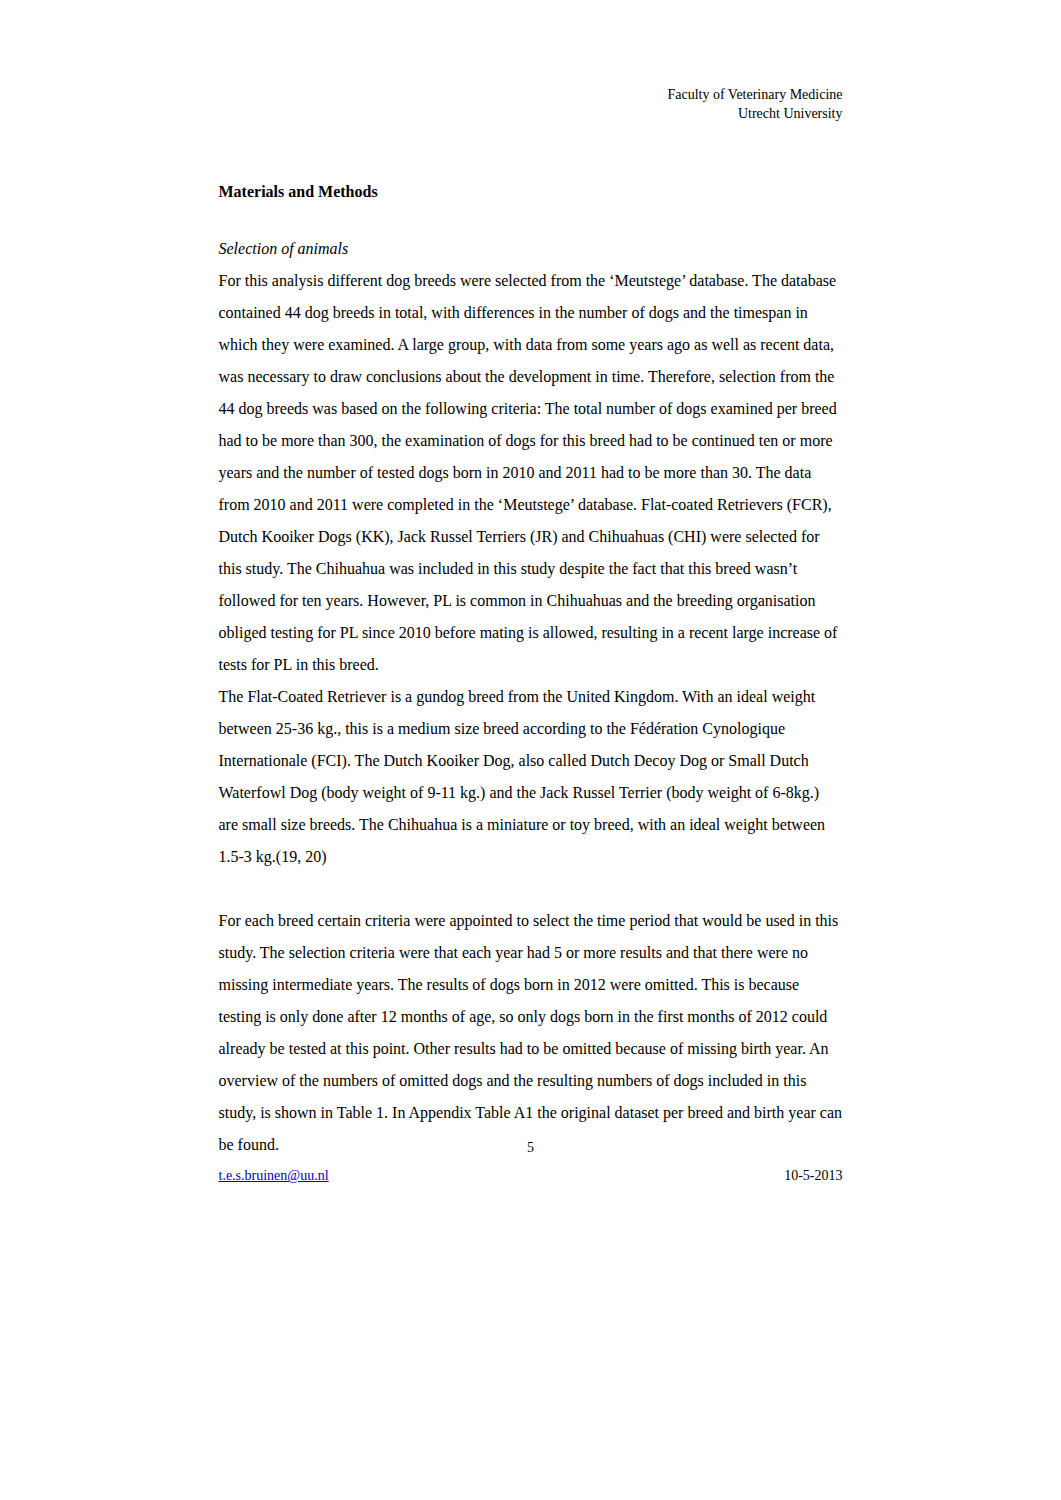Faculty of Veterinary Medicine
Utrecht University
Materials and Methods
Selection of animals
For this analysis different dog breeds were selected from the ‘Meutstege’ database. The database contained 44 dog breeds in total, with differences in the number of dogs and the timespan in which they were examined. A large group, with data from some years ago as well as recent data, was necessary to draw conclusions about the development in time. Therefore, selection from the 44 dog breeds was based on the following criteria: The total number of dogs examined per breed had to be more than 300, the examination of dogs for this breed had to be continued ten or more years and the number of tested dogs born in 2010 and 2011 had to be more than 30. The data from 2010 and 2011 were completed in the ‘Meutstege’ database. Flat-coated Retrievers (FCR), Dutch Kooiker Dogs (KK), Jack Russel Terriers (JR) and Chihuahuas (CHI) were selected for this study. The Chihuahua was included in this study despite the fact that this breed wasn’t followed for ten years. However, PL is common in Chihuahuas and the breeding organisation obliged testing for PL since 2010 before mating is allowed, resulting in a recent large increase of tests for PL in this breed.
The Flat-Coated Retriever is a gundog breed from the United Kingdom. With an ideal weight between 25-36 kg., this is a medium size breed according to the Fédération Cynologique Internationale (FCI). The Dutch Kooiker Dog, also called Dutch Decoy Dog or Small Dutch Waterfowl Dog (body weight of 9-11 kg.) and the Jack Russel Terrier (body weight of 6-8kg.) are small size breeds. The Chihuahua is a miniature or toy breed, with an ideal weight between 1.5-3 kg.(19, 20)
For each breed certain criteria were appointed to select the time period that would be used in this study. The selection criteria were that each year had 5 or more results and that there were no missing intermediate years. The results of dogs born in 2012 were omitted. This is because testing is only done after 12 months of age, so only dogs born in the first months of 2012 could already be tested at this point. Other results had to be omitted because of missing birth year. An overview of the numbers of omitted dogs and the resulting numbers of dogs included in this study, is shown in Table 1. In Appendix Table A1 the original dataset per breed and birth year can be found.
5
t.e.s.bruinen@uu.nl 10-5-2013